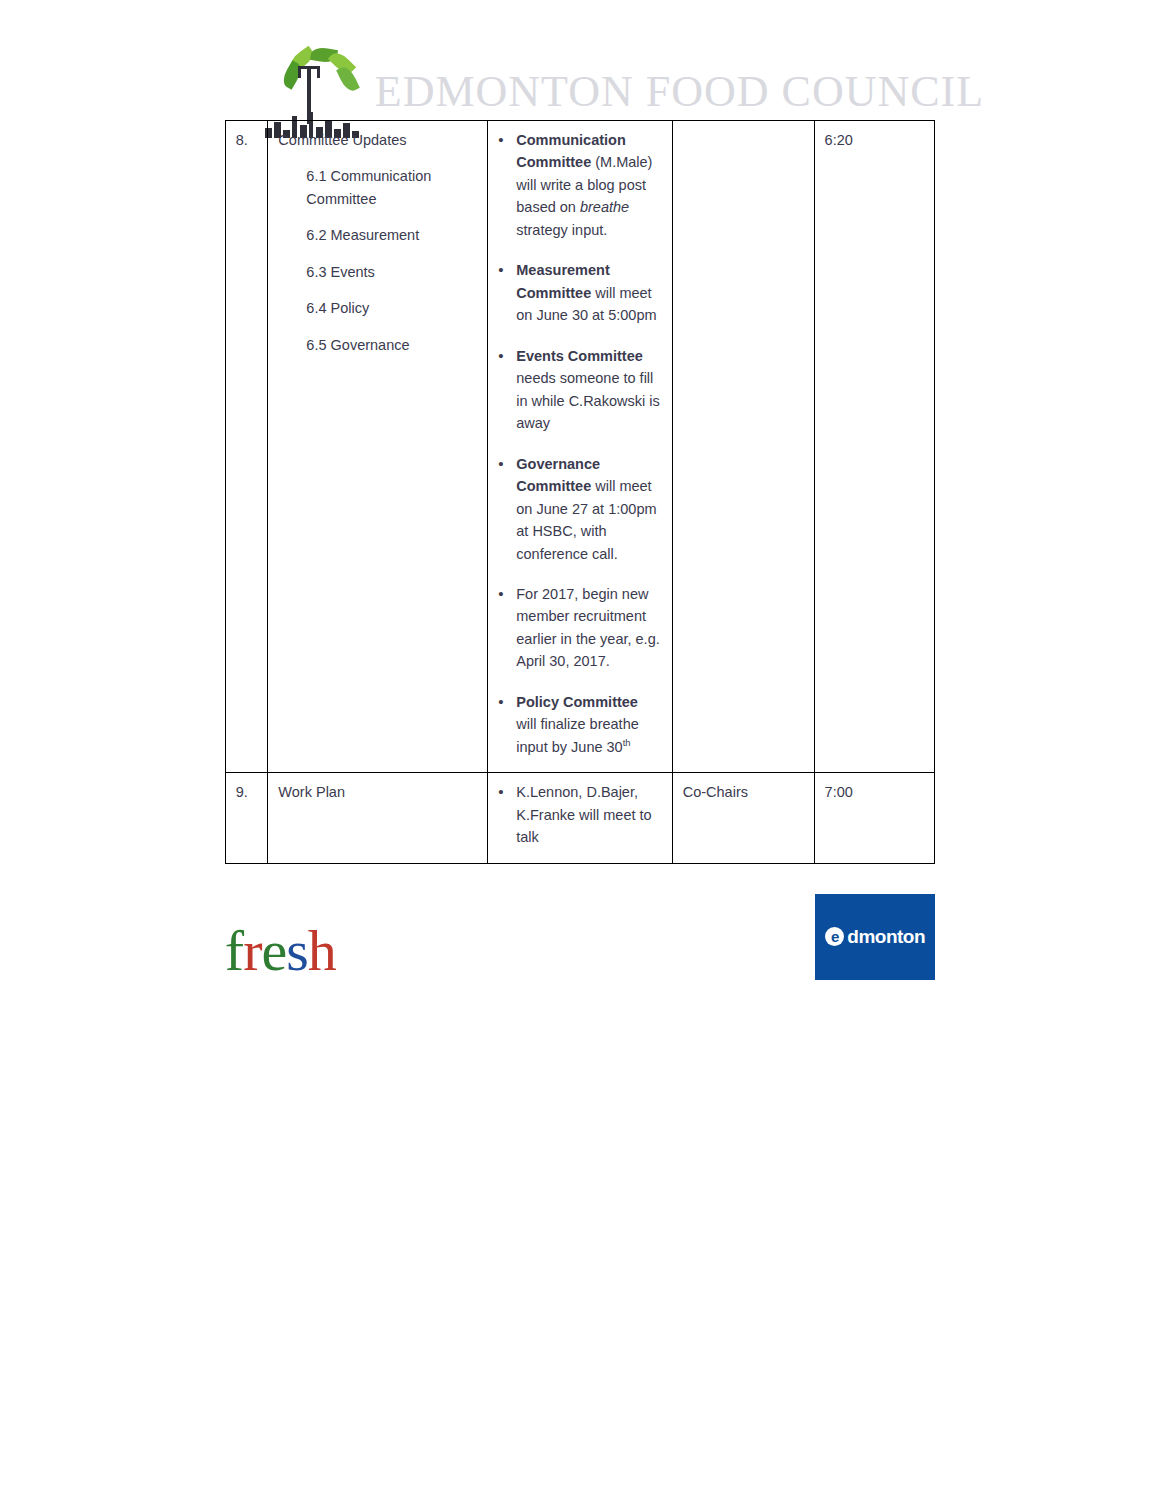EDMONTON FOOD COUNCIL
| 8. | Committee Updates 6.1 Communication Committee 6.2 Measurement 6.3 Events 6.4 Policy 6.5 Governance | Communication Committee (M.Male) will write a blog post based on breathe strategy input. Measurement Committee will meet on June 30 at 5:00pm Events Committee needs someone to fill in while C.Rakowski is away Governance Committee will meet on June 27 at 1:00pm at HSBC, with conference call. For 2017, begin new member recruitment earlier in the year, e.g. April 30, 2017. Policy Committee will finalize breathe input by June 30 th | | 6:20 |
| 9. | Work Plan | K.Lennon, D.Bajer, K.Franke will meet to talk | Co-Chairs | 7:00 |
fresh
dmonton